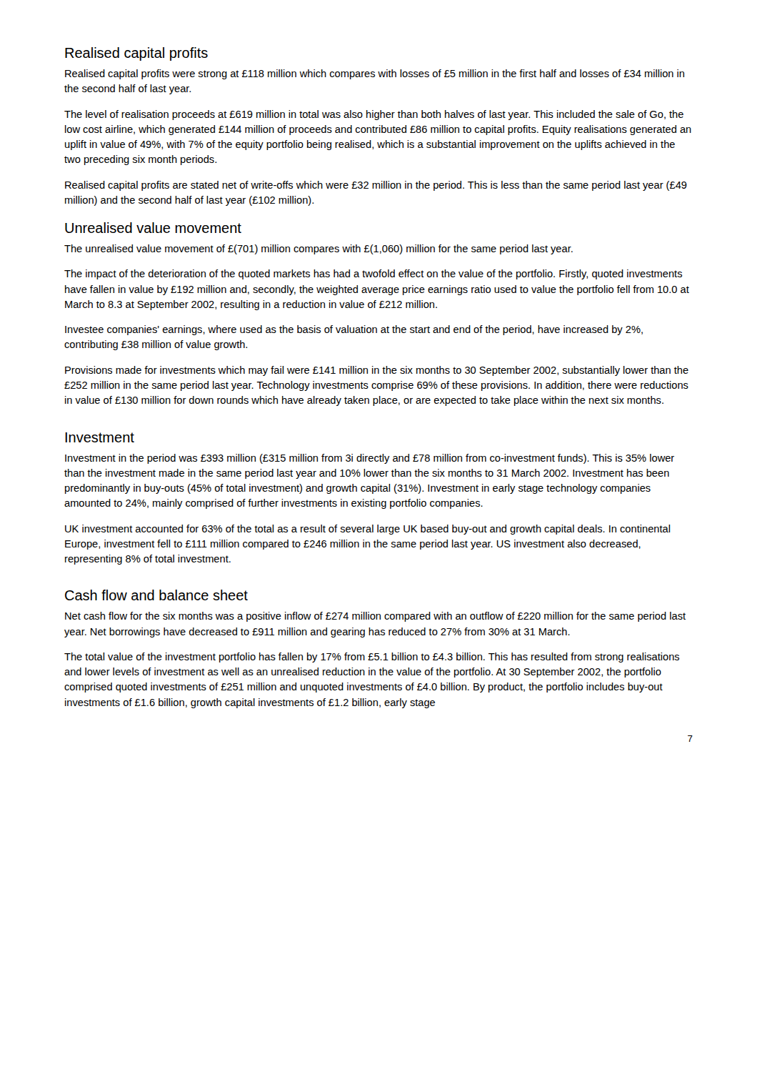Realised capital profits
Realised capital profits were strong at £118 million which compares with losses of £5 million in the first half and losses of £34 million in the second half of last year.
The level of realisation proceeds at £619 million in total was also higher than both halves of last year. This included the sale of Go, the low cost airline, which generated £144 million of proceeds and contributed £86 million to capital profits. Equity realisations generated an uplift in value of 49%, with 7% of the equity portfolio being realised, which is a substantial improvement on the uplifts achieved in the two preceding six month periods.
Realised capital profits are stated net of write-offs which were £32 million in the period. This is less than the same period last year (£49 million) and the second half of last year (£102 million).
Unrealised value movement
The unrealised value movement of £(701) million compares with £(1,060) million for the same period last year.
The impact of the deterioration of the quoted markets has had a twofold effect on the value of the portfolio. Firstly, quoted investments have fallen in value by £192 million and, secondly, the weighted average price earnings ratio used to value the portfolio fell from 10.0 at March to 8.3 at September 2002, resulting in a reduction in value of £212 million.
Investee companies' earnings, where used as the basis of valuation at the start and end of the period, have increased by 2%, contributing £38 million of value growth.
Provisions made for investments which may fail were £141 million in the six months to 30 September 2002, substantially lower than the £252 million in the same period last year. Technology investments comprise 69% of these provisions. In addition, there were reductions in value of £130 million for down rounds which have already taken place, or are expected to take place within the next six months.
Investment
Investment in the period was £393 million (£315 million from 3i directly and £78 million from co-investment funds). This is 35% lower than the investment made in the same period last year and 10% lower than the six months to 31 March 2002. Investment has been predominantly in buy-outs (45% of total investment) and growth capital (31%). Investment in early stage technology companies amounted to 24%, mainly comprised of further investments in existing portfolio companies.
UK investment accounted for 63% of the total as a result of several large UK based buy-out and growth capital deals. In continental Europe, investment fell to £111 million compared to £246 million in the same period last year. US investment also decreased, representing 8% of total investment.
Cash flow and balance sheet
Net cash flow for the six months was a positive inflow of £274 million compared with an outflow of £220 million for the same period last year. Net borrowings have decreased to £911 million and gearing has reduced to 27% from 30% at 31 March.
The total value of the investment portfolio has fallen by 17% from £5.1 billion to £4.3 billion. This has resulted from strong realisations and lower levels of investment as well as an unrealised reduction in the value of the portfolio. At 30 September 2002, the portfolio comprised quoted investments of £251 million and unquoted investments of £4.0 billion. By product, the portfolio includes buy-out investments of £1.6 billion, growth capital investments of £1.2 billion, early stage
7